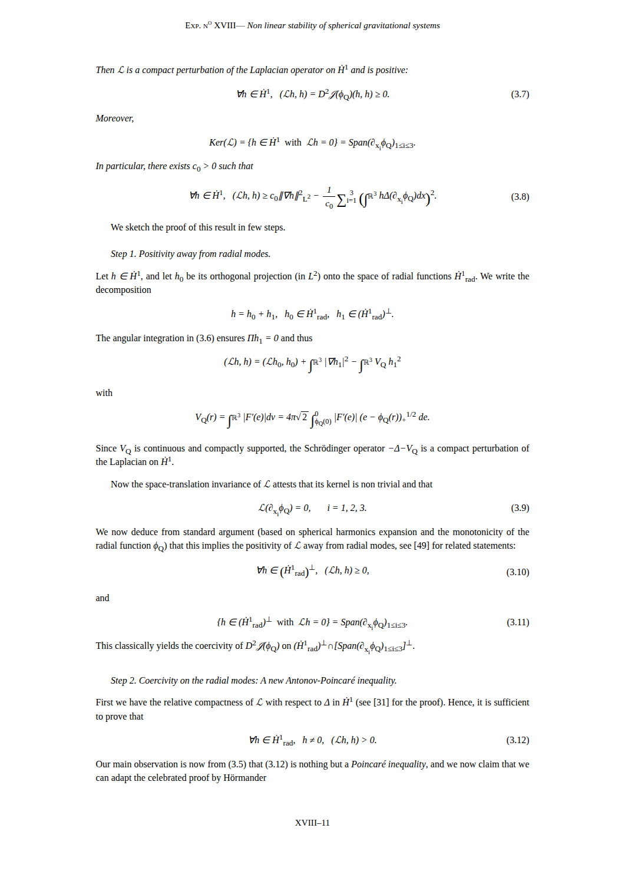Exp. no XVIII— Non linear stability of spherical gravitational systems
Then ℒ is a compact perturbation of the Laplacian operator on Ḣ1 and is positive:
∀h ∈ Ḣ1, (ℒh, h) = D2𝒥(ϕQ)(h, h) ≥ 0. (3.7)
Moreover,
Ker(ℒ) = {h ∈ Ḣ1 with ℒh = 0} = Span(∂xiϕQ)1≤i≤3.
In particular, there exists c0 > 0 such that
∀h ∈ Ḣ1, (ℒh, h) ≥ c0∥∇h∥2L2 − 1 c0∑3 i=1 (∫ℝ3 hΔ(∂xiϕQ)dx)2. (3.8)
We sketch the proof of this result in few steps.
Step 1. Positivity away from radial modes.
Let h ∈ Ḣ1, and let h0 be its orthogonal projection (in L2) onto the space of radial functions Ḣ1rad. We write the decomposition
h = h0 + h1, h0 ∈ Ḣ1rad, h1 ∈ (Ḣ1rad)⊥.
The angular integration in (3.6) ensures Πh1 = 0 and thus
(ℒh, h) = (ℒh0, h0) + ∫ℝ3 |∇h1|2 − ∫ℝ3 VQ h12
with
VQ(r) = ∫ℝ3 |F′(e)|dv = 4π√2 ∫0 ϕQ(0) |F′(e)| (e − ϕQ(r))+1/2 de.
Since VQ is continuous and compactly supported, the Schrödinger operator −Δ−VQ is a compact perturbation of the Laplacian on Ḣ1.
Now the space-translation invariance of ℒ attests that its kernel is non trivial and that
ℒ(∂xiϕQ) = 0, i = 1, 2, 3. (3.9)
We now deduce from standard argument (based on spherical harmonics expansion and the monotonicity of the radial function ϕQ) that this implies the positivity of ℒ away from radial modes, see [49] for related statements:
∀h ∈ (Ḣ1rad)⊥, (ℒh, h) ≥ 0, (3.10)
and
{h ∈ (Ḣ1rad)⊥ with ℒh = 0} = Span(∂xiϕQ)1≤i≤3. (3.11)
This classically yields the coercivity of D2𝒥(ϕQ) on (Ḣ1rad)⊥∩[Span(∂xiϕQ)1≤i≤3]⊥.
Step 2. Coercivity on the radial modes: A new Antonov-Poincaré inequality.
First we have the relative compactness of ℒ with respect to Δ in Ḣ1 (see [31] for the proof). Hence, it is sufficient to prove that
∀h ∈ Ḣ1rad, h ≠ 0, (ℒh, h) > 0. (3.12)
Our main observation is now from (3.5) that (3.12) is nothing but a Poincaré inequality, and we now claim that we can adapt the celebrated proof by Hörmander
XVIII–11